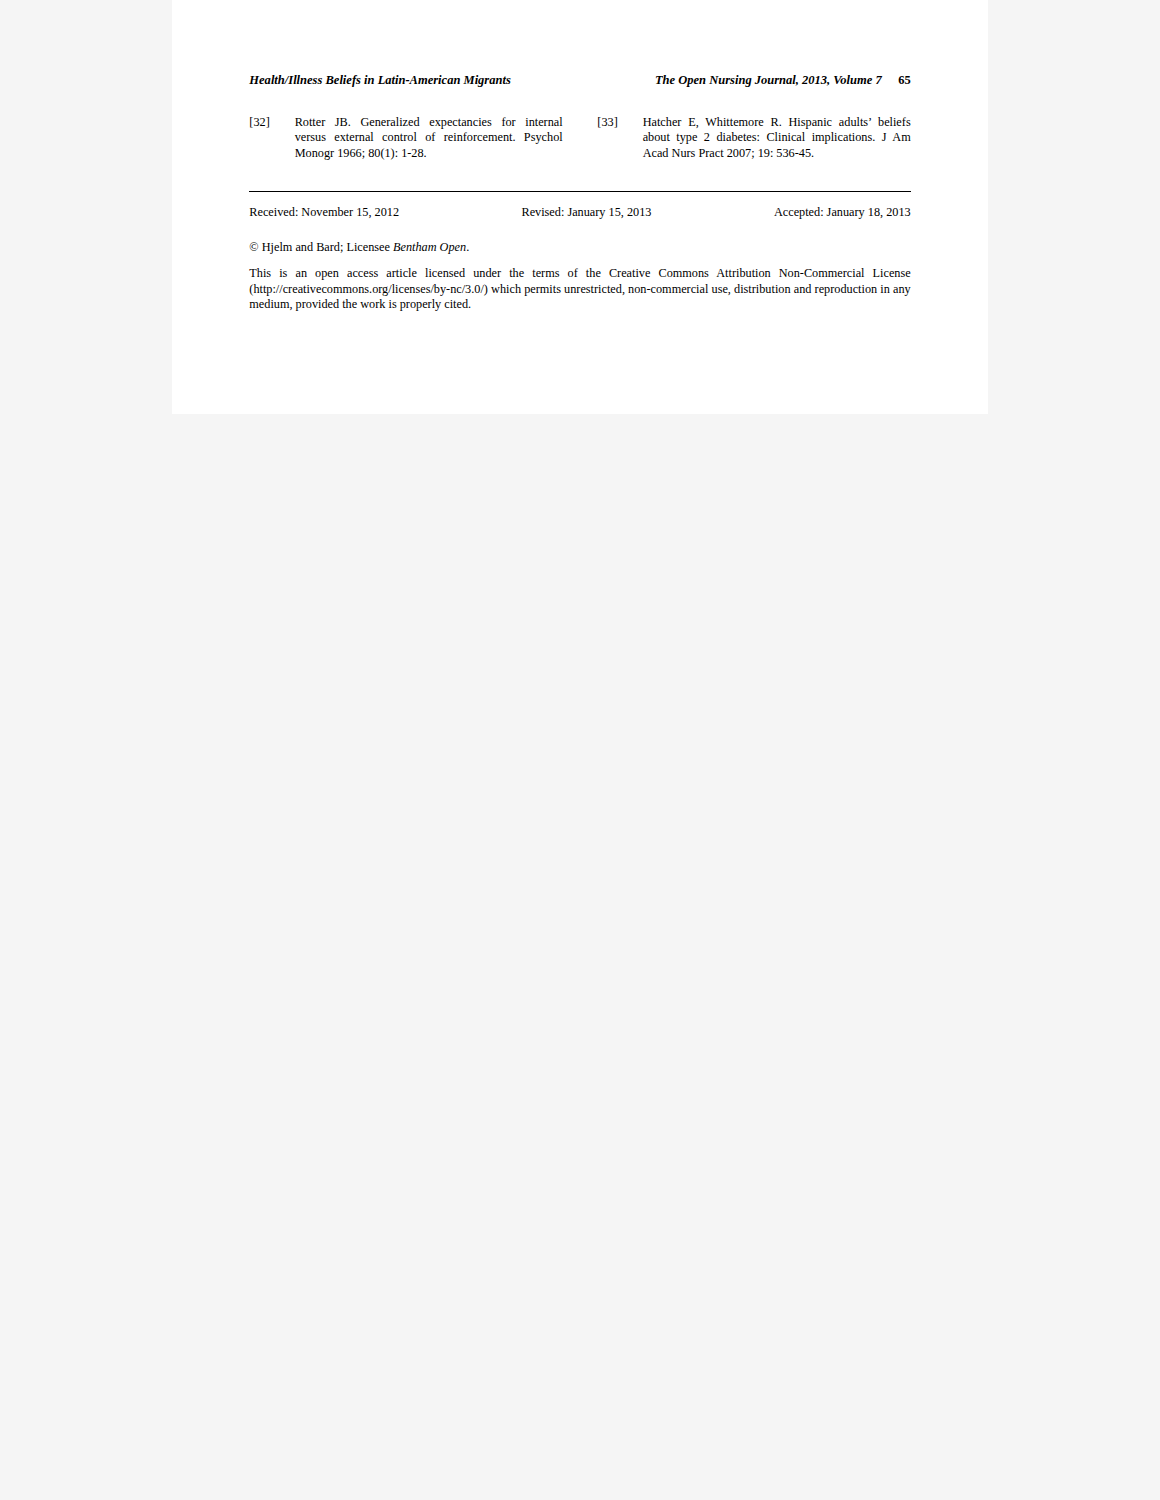Health/Illness Beliefs in Latin-American Migrants
The Open Nursing Journal, 2013, Volume 7 65
[32]
Rotter JB. Generalized expectancies for internal versus external control of reinforcement. Psychol Monogr 1966; 80(1): 1-28.
[33]
Hatcher E, Whittemore R. Hispanic adults’ beliefs about type 2 diabetes: Clinical implications. J Am Acad Nurs Pract 2007; 19: 536-45.
Received: November 15, 2012 Revised: January 15, 2013 Accepted: January 18, 2013
© Hjelm and Bard; Licensee Bentham Open.
This is an open access article licensed under the terms of the Creative Commons Attribution Non-Commercial License (http://creativecommons.org/licenses/by-nc/3.0/) which permits unrestricted, non-commercial use, distribution and reproduction in any medium, provided the work is properly cited.